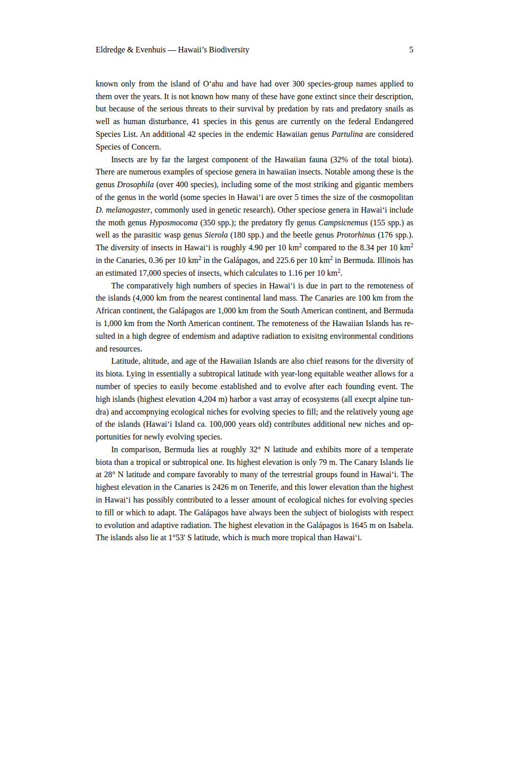Eldredge & Evenhuis — Hawaii’s Biodiversity 5
known only from the island of O‘ahu and have had over 300 species-group names applied to them over the years. It is not known how many of these have gone extinct since their description, but because of the serious threats to their survival by predation by rats and predatory snails as well as human disturbance, 41 species in this genus are currently on the federal Endangered Species List. An additional 42 species in the endemic Hawaiian genus Partulina are considered Species of Concern.
Insects are by far the largest component of the Hawaiian fauna (32% of the total biota). There are numerous examples of speciose genera in hawaiian insects. Notable among these is the genus Drosophila (over 400 species), including some of the most striking and gigantic members of the genus in the world (some species in Hawai‘i are over 5 times the size of the cosmopolitan D. melanogaster, commonly used in genetic research). Other speciose genera in Hawai‘i include the moth genus Hyposmocoma (350 spp.); the predatory fly genus Campsicnemus (155 spp.) as well as the parasitic wasp genus Sierola (180 spp.) and the beetle genus Protorhinus (176 spp.). The diversity of insects in Hawai‘i is roughly 4.90 per 10 km2 compared to the 8.34 per 10 km2 in the Canaries, 0.36 per 10 km2 in the Galápagos, and 225.6 per 10 km2 in Bermuda. Illinois has an estimated 17,000 species of insects, which calculates to 1.16 per 10 km2.
The comparatively high numbers of species in Hawai‘i is due in part to the remoteness of the islands (4,000 km from the nearest continental land mass. The Canaries are 100 km from the African continent, the Galápagos are 1,000 km from the South American continent, and Bermuda is 1,000 km from the North American continent. The remoteness of the Hawaiian Islands has resulted in a high degree of endemism and adaptive radiation to exisitng environmental conditions and resources.
Latitude, altitude, and age of the Hawaiian Islands are also chief reasons for the diversity of its biota. Lying in essentially a subtropical latitude with year-long equitable weather allows for a number of species to easily become established and to evolve after each founding event. The high islands (highest elevation 4,204 m) harbor a vast array of ecosystems (all execpt alpine tundra) and accompnying ecological niches for evolving species to fill; and the relatively young age of the islands (Hawai‘i Island ca. 100,000 years old) contributes additional new niches and opportunities for newly evolving species.
In comparison, Bermuda lies at roughly 32° N latitude and exhibits more of a temperate biota than a tropical or subtropical one. Its highest elevation is only 79 m. The Canary Islands lie at 28° N latitude and compare favorably to many of the terrestrial groups found in Hawai‘i. The highest elevation in the Canaries is 2426 m on Tenerife, and this lower elevation than the highest in Hawai‘i has possibly contributed to a lesser amount of ecological niches for evolving species to fill or which to adapt. The Galápagos have always been the subject of biologists with respect to evolution and adaptive radiation. The highest elevation in the Galápagos is 1645 m on Isabela. The islands also lie at 1°53' S latitude, which is much more tropical than Hawai‘i.